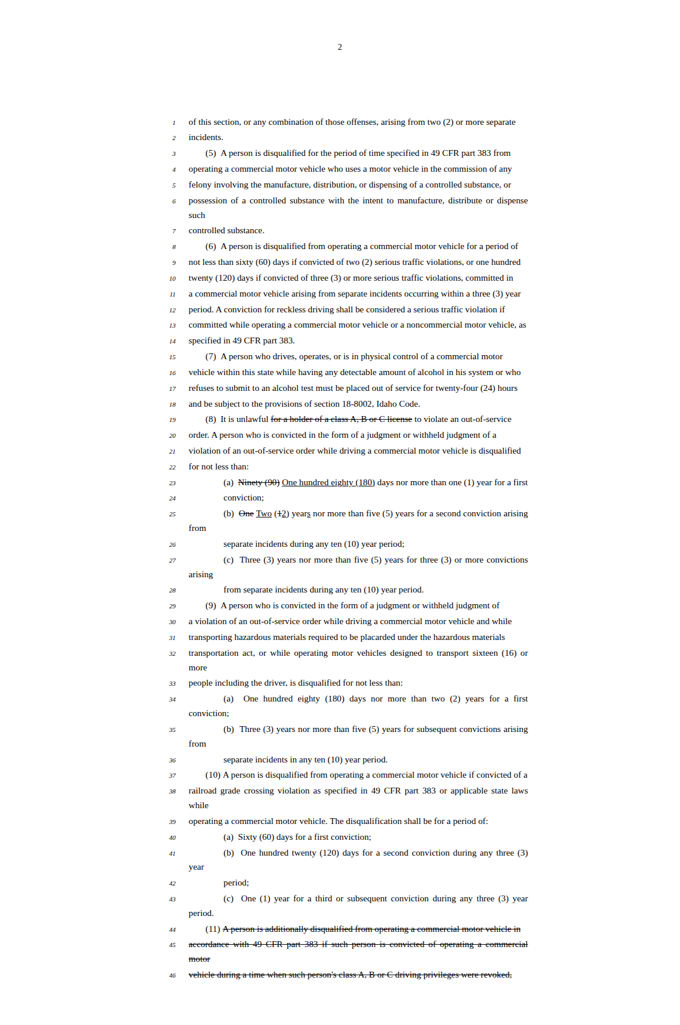2
| 1 | of this section, or any combination of those offenses, arising from two (2) or more separate |
| 2 | incidents. |
| 3 | (5) A person is disqualified for the period of time specified in 49 CFR part 383 from |
| 4 | operating a commercial motor vehicle who uses a motor vehicle in the commission of any |
| 5 | felony involving the manufacture, distribution, or dispensing of a controlled substance, or |
| 6 | possession of a controlled substance with the intent to manufacture, distribute or dispense such |
| 7 | controlled substance. |
| 8 | (6) A person is disqualified from operating a commercial motor vehicle for a period of |
| 9 | not less than sixty (60) days if convicted of two (2) serious traffic violations, or one hundred |
| 10 | twenty (120) days if convicted of three (3) or more serious traffic violations, committed in |
| 11 | a commercial motor vehicle arising from separate incidents occurring within a three (3) year |
| 12 | period. A conviction for reckless driving shall be considered a serious traffic violation if |
| 13 | committed while operating a commercial motor vehicle or a noncommercial motor vehicle, as |
| 14 | specified in 49 CFR part 383. |
| 15 | (7) A person who drives, operates, or is in physical control of a commercial motor |
| 16 | vehicle within this state while having any detectable amount of alcohol in his system or who |
| 17 | refuses to submit to an alcohol test must be placed out of service for twenty-four (24) hours |
| 18 | and be subject to the provisions of section 18-8002, Idaho Code. |
| 19 | (8) It is unlawful for a holder of a class A, B or C license to violate an out-of-service |
| 20 | order. A person who is convicted in the form of a judgment or withheld judgment of a |
| 21 | violation of an out-of-service order while driving a commercial motor vehicle is disqualified |
| 22 | for not less than: |
| 23 | (a) Ninety (90) One hundred eighty (180) days nor more than one (1) year for a first |
| 24 | conviction; |
| 25 | (b) One Two ( 1 2 ) year s nor more than five (5) years for a second conviction arising from |
| 26 | separate incidents during any ten (10) year period; |
| 27 | (c) Three (3) years nor more than five (5) years for three (3) or more convictions arising |
| 28 | from separate incidents during any ten (10) year period. |
| 29 | (9) A person who is convicted in the form of a judgment or withheld judgment of |
| 30 | a violation of an out-of-service order while driving a commercial motor vehicle and while |
| 31 | transporting hazardous materials required to be placarded under the hazardous materials |
| 32 | transportation act, or while operating motor vehicles designed to transport sixteen (16) or more |
| 33 | people including the driver, is disqualified for not less than: |
| 34 | (a) One hundred eighty (180) days nor more than two (2) years for a first conviction; |
| 35 | (b) Three (3) years nor more than five (5) years for subsequent convictions arising from |
| 36 | separate incidents in any ten (10) year period. |
| 37 | (10) A person is disqualified from operating a commercial motor vehicle if convicted of a |
| 38 | railroad grade crossing violation as specified in 49 CFR part 383 or applicable state laws while |
| 39 | operating a commercial motor vehicle. The disqualification shall be for a period of: |
| 40 | (a) Sixty (60) days for a first conviction; |
| 41 | (b) One hundred twenty (120) days for a second conviction during any three (3) year |
| 42 | period; |
| 43 | (c) One (1) year for a third or subsequent conviction during any three (3) year period. |
| 44 | (11) A person is additionally disqualified from operating a commercial motor vehicle in |
| 45 | accordance with 49 CFR part 383 if such person is convicted of operating a commercial motor |
| 46 | vehicle during a time when such person's class A, B or C driving privileges were revoked, |